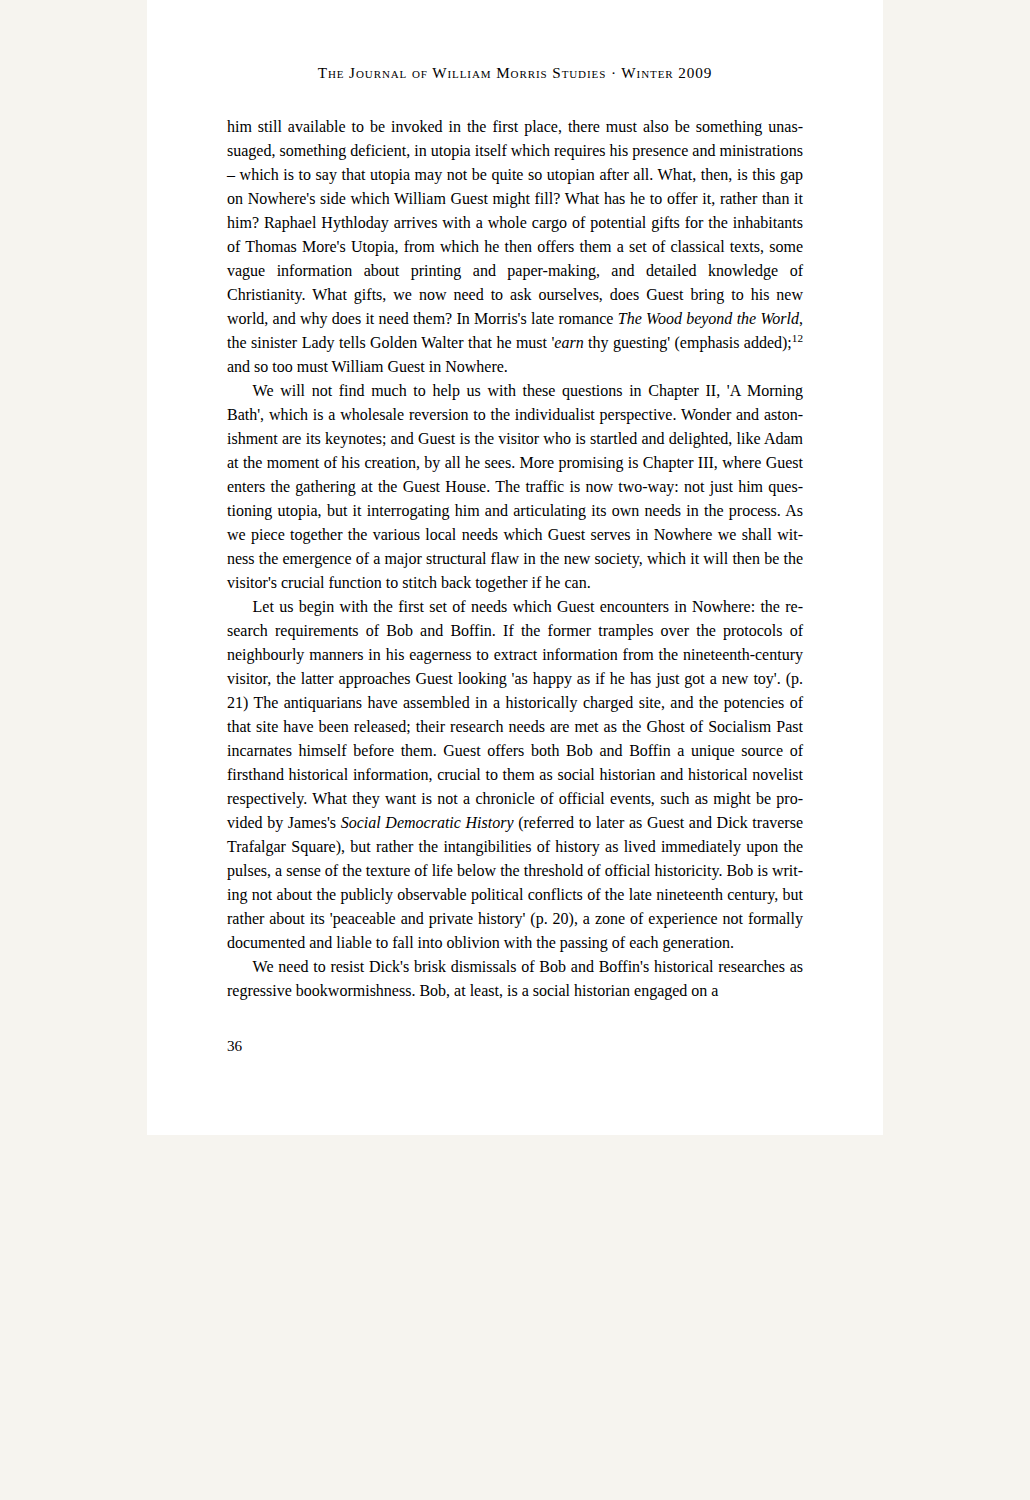The Journal of William Morris Studies · Winter 2009
him still available to be invoked in the first place, there must also be something unassuaged, something deficient, in utopia itself which requires his presence and ministrations – which is to say that utopia may not be quite so utopian after all. What, then, is this gap on Nowhere's side which William Guest might fill? What has he to offer it, rather than it him? Raphael Hythloday arrives with a whole cargo of potential gifts for the inhabitants of Thomas More's Utopia, from which he then offers them a set of classical texts, some vague information about printing and paper-making, and detailed knowledge of Christianity. What gifts, we now need to ask ourselves, does Guest bring to his new world, and why does it need them? In Morris's late romance The Wood beyond the World, the sinister Lady tells Golden Walter that he must 'earn thy guesting' (emphasis added);12 and so too must William Guest in Nowhere.
We will not find much to help us with these questions in Chapter II, 'A Morning Bath', which is a wholesale reversion to the individualist perspective. Wonder and astonishment are its keynotes; and Guest is the visitor who is startled and delighted, like Adam at the moment of his creation, by all he sees. More promising is Chapter III, where Guest enters the gathering at the Guest House. The traffic is now two-way: not just him questioning utopia, but it interrogating him and articulating its own needs in the process. As we piece together the various local needs which Guest serves in Nowhere we shall witness the emergence of a major structural flaw in the new society, which it will then be the visitor's crucial function to stitch back together if he can.
Let us begin with the first set of needs which Guest encounters in Nowhere: the research requirements of Bob and Boffin. If the former tramples over the protocols of neighbourly manners in his eagerness to extract information from the nineteenth-century visitor, the latter approaches Guest looking 'as happy as if he has just got a new toy'. (p. 21) The antiquarians have assembled in a historically charged site, and the potencies of that site have been released; their research needs are met as the Ghost of Socialism Past incarnates himself before them. Guest offers both Bob and Boffin a unique source of firsthand historical information, crucial to them as social historian and historical novelist respectively. What they want is not a chronicle of official events, such as might be provided by James's Social Democratic History (referred to later as Guest and Dick traverse Trafalgar Square), but rather the intangibilities of history as lived immediately upon the pulses, a sense of the texture of life below the threshold of official historicity. Bob is writing not about the publicly observable political conflicts of the late nineteenth century, but rather about its 'peaceable and private history' (p. 20), a zone of experience not formally documented and liable to fall into oblivion with the passing of each generation.
We need to resist Dick's brisk dismissals of Bob and Boffin's historical researches as regressive bookwormishness. Bob, at least, is a social historian engaged on a
36